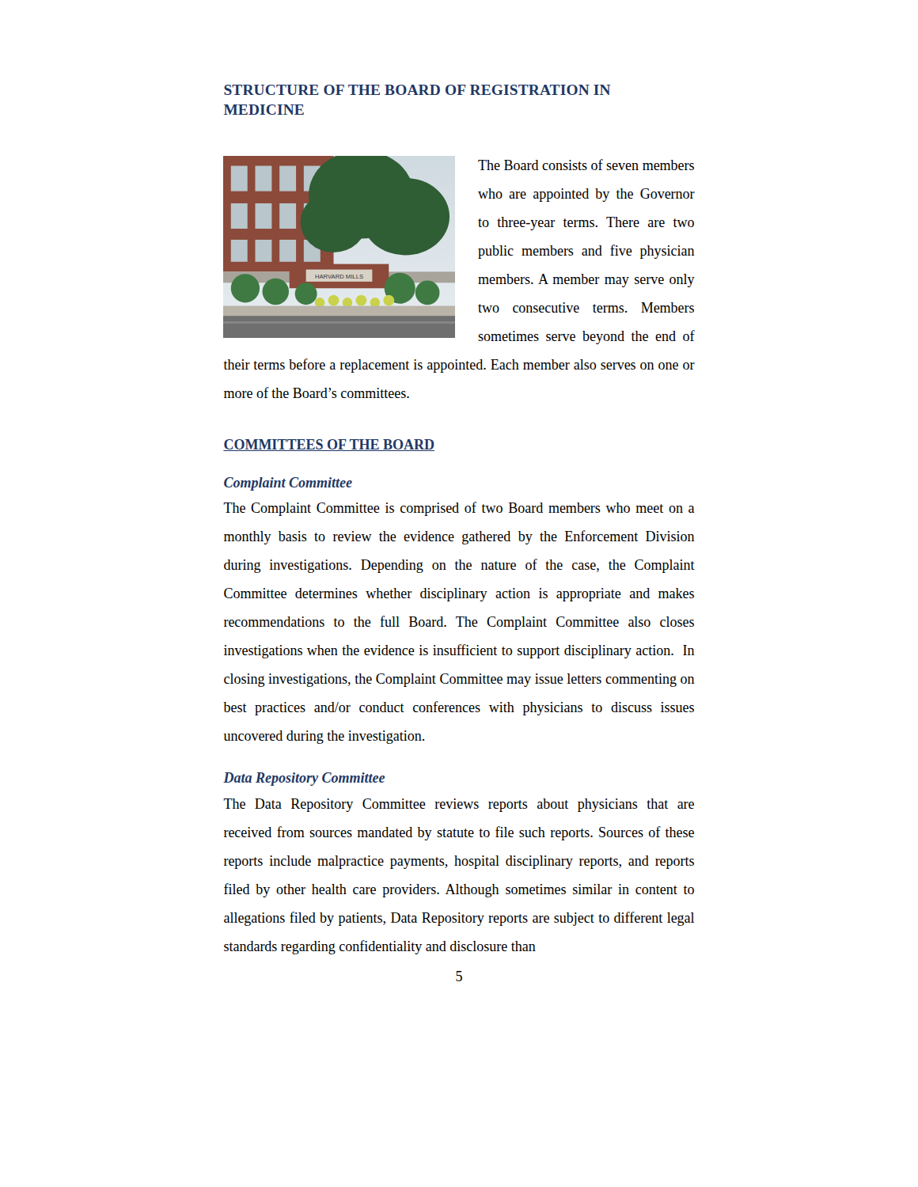STRUCTURE OF THE BOARD OF REGISTRATION IN MEDICINE
The Board consists of seven members who are appointed by the Governor to three-year terms. There are two public members and five physician members. A member may serve only two consecutive terms. Members sometimes serve beyond the end of their terms before a replacement is appointed. Each member also serves on one or more of the Board’s committees.
COMMITTEES OF THE BOARD
Complaint Committee
The Complaint Committee is comprised of two Board members who meet on a monthly basis to review the evidence gathered by the Enforcement Division during investigations. Depending on the nature of the case, the Complaint Committee determines whether disciplinary action is appropriate and makes recommendations to the full Board. The Complaint Committee also closes investigations when the evidence is insufficient to support disciplinary action. In closing investigations, the Complaint Committee may issue letters commenting on best practices and/or conduct conferences with physicians to discuss issues uncovered during the investigation.
Data Repository Committee
The Data Repository Committee reviews reports about physicians that are received from sources mandated by statute to file such reports. Sources of these reports include malpractice payments, hospital disciplinary reports, and reports filed by other health care providers. Although sometimes similar in content to allegations filed by patients, Data Repository reports are subject to different legal standards regarding confidentiality and disclosure than
5